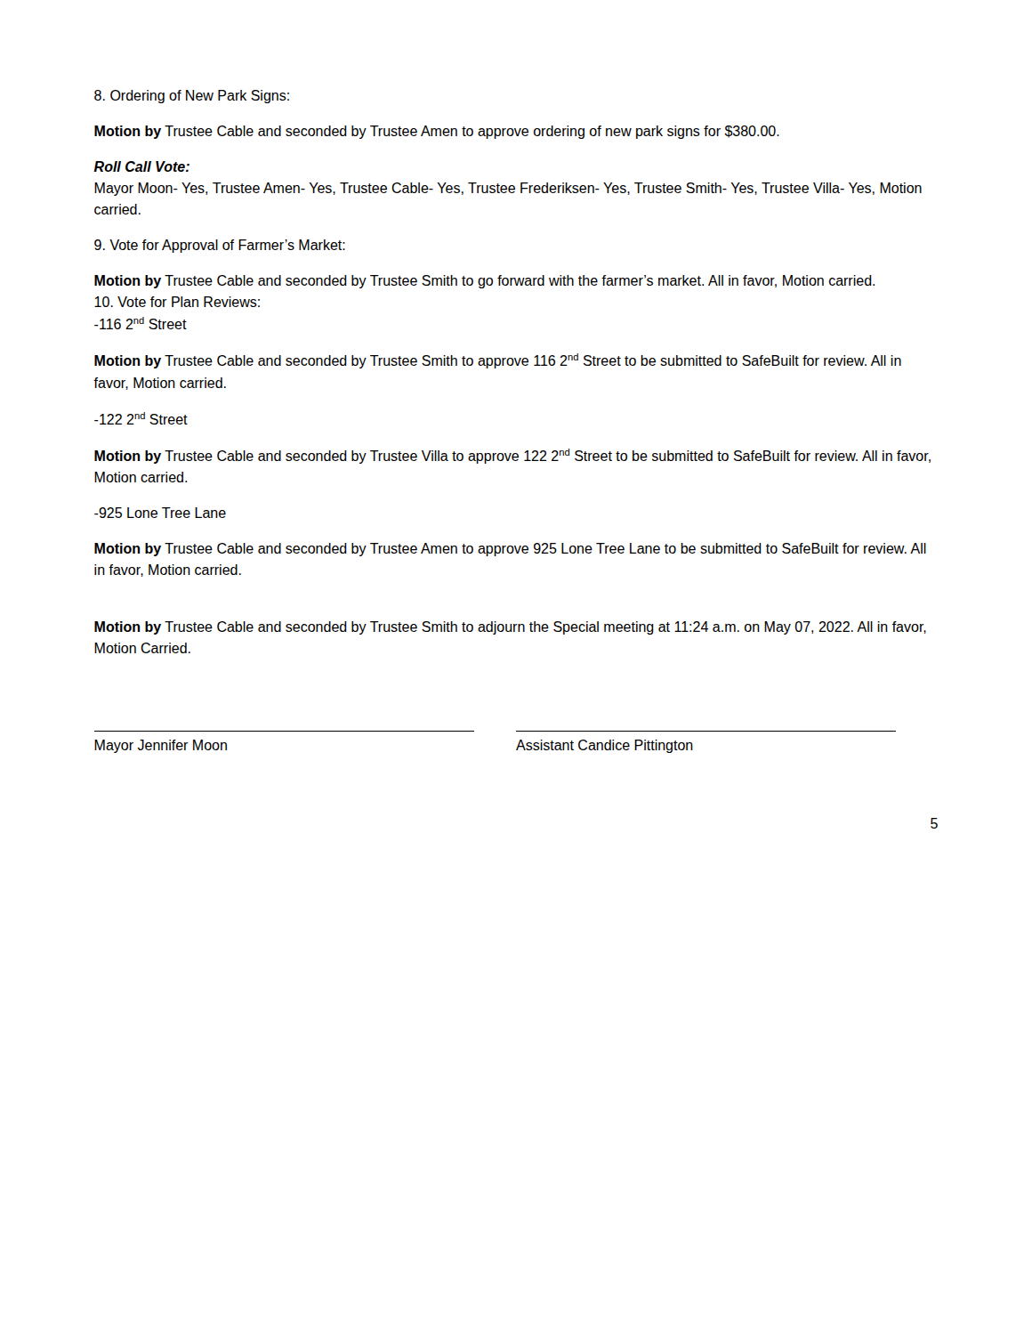8. Ordering of New Park Signs:
Motion by Trustee Cable and seconded by Trustee Amen to approve ordering of new park signs for $380.00.
Roll Call Vote:
Mayor Moon- Yes, Trustee Amen- Yes, Trustee Cable- Yes, Trustee Frederiksen- Yes, Trustee Smith- Yes, Trustee Villa- Yes, Motion carried.
9. Vote for Approval of Farmer’s Market:
Motion by Trustee Cable and seconded by Trustee Smith to go forward with the farmer’s market. All in favor, Motion carried.
10. Vote for Plan Reviews:
-116 2nd Street
Motion by Trustee Cable and seconded by Trustee Smith to approve 116 2nd Street to be submitted to SafeBuilt for review. All in favor, Motion carried.
-122 2nd Street
Motion by Trustee Cable and seconded by Trustee Villa to approve 122 2nd Street to be submitted to SafeBuilt for review. All in favor, Motion carried.
-925 Lone Tree Lane
Motion by Trustee Cable and seconded by Trustee Amen to approve 925 Lone Tree Lane to be submitted to SafeBuilt for review. All in favor, Motion carried.
Motion by Trustee Cable and seconded by Trustee Smith to adjourn the Special meeting at 11:24 a.m. on May 07, 2022. All in favor, Motion Carried.
| Mayor Jennifer Moon | Assistant Candice Pittington |
5